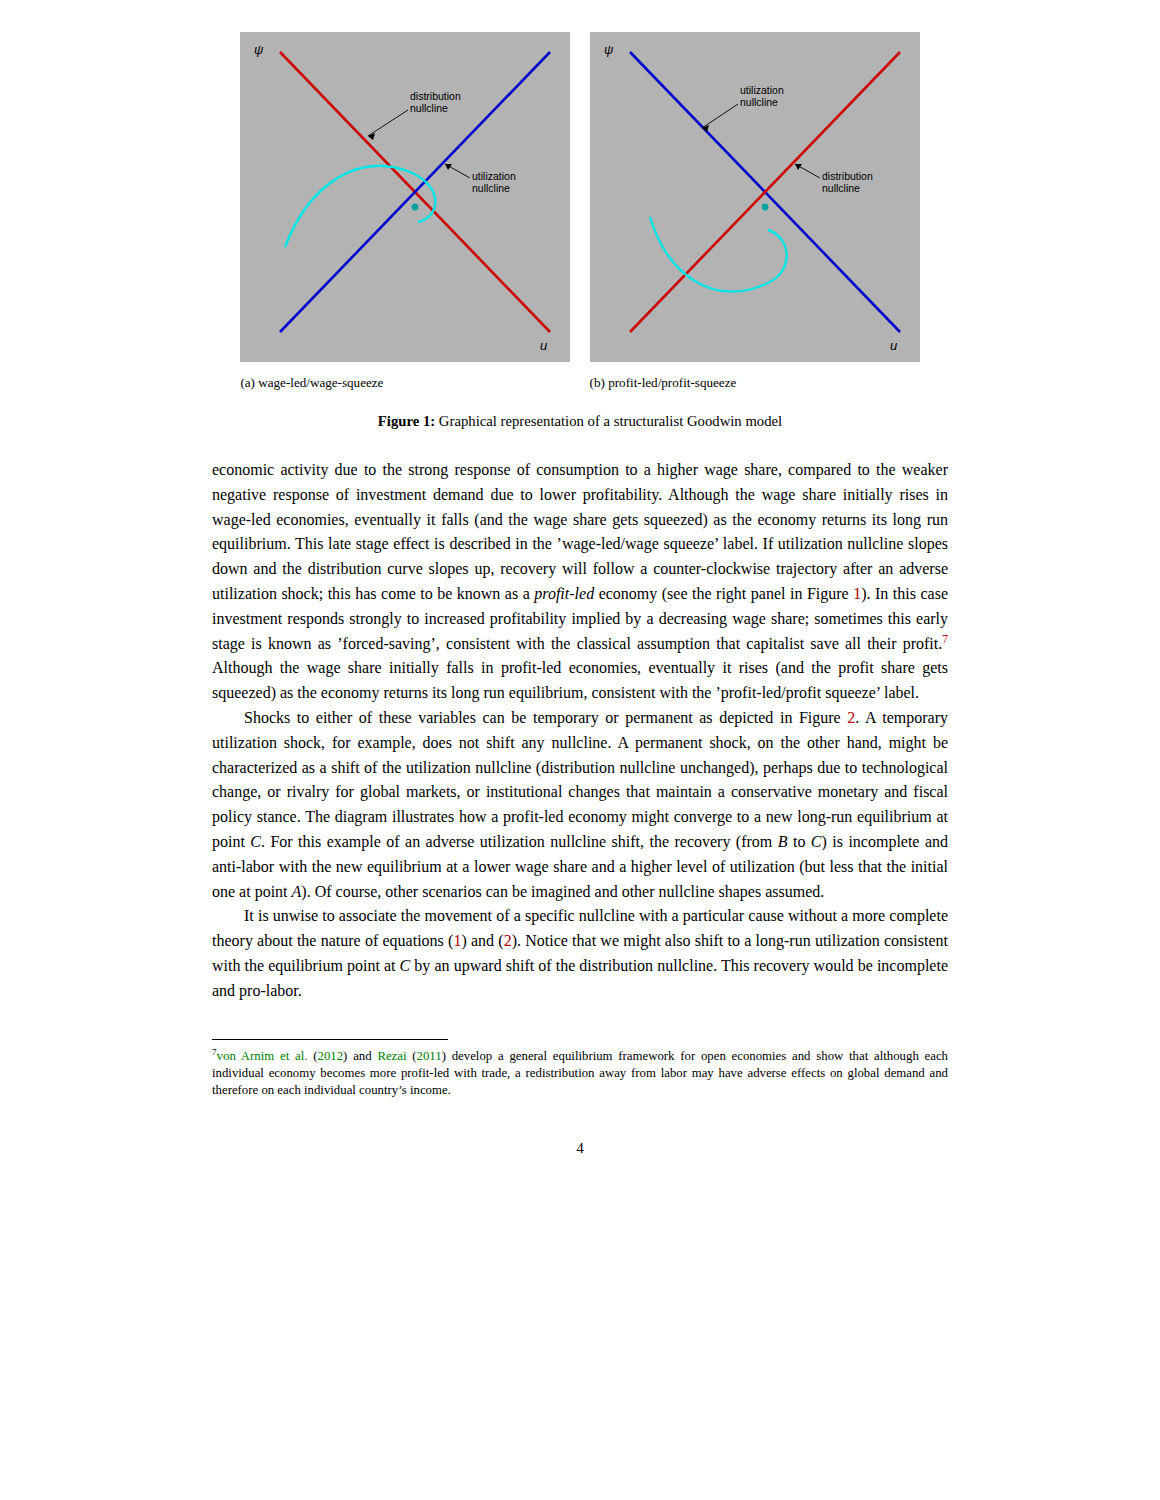ψ u distribution nullcline utilization nullcline
(a) wage-led/wage-squeeze
ψ u utilization nullcline distribution nullcline
(b) profit-led/profit-squeeze
Figure 1: Graphical representation of a structuralist Goodwin model
economic activity due to the strong response of consumption to a higher wage share, compared to the weaker negative response of investment demand due to lower profitability. Although the wage share initially rises in wage-led economies, eventually it falls (and the wage share gets squeezed) as the economy returns its long run equilibrium. This late stage effect is described in the ’wage-led/wage squeeze’ label. If utilization nullcline slopes down and the distribution curve slopes up, recovery will follow a counter-clockwise trajectory after an adverse utilization shock; this has come to be known as a profit-led economy (see the right panel in Figure 1). In this case investment responds strongly to increased profitability implied by a decreasing wage share; sometimes this early stage is known as ’forced-saving’, consistent with the classical assumption that capitalist save all their profit.7 Although the wage share initially falls in profit-led economies, eventually it rises (and the profit share gets squeezed) as the economy returns its long run equilibrium, consistent with the ’profit-led/profit squeeze’ label.
Shocks to either of these variables can be temporary or permanent as depicted in Figure 2. A temporary utilization shock, for example, does not shift any nullcline. A permanent shock, on the other hand, might be characterized as a shift of the utilization nullcline (distribution nullcline unchanged), perhaps due to technological change, or rivalry for global markets, or institutional changes that maintain a conservative monetary and fiscal policy stance. The diagram illustrates how a profit-led economy might converge to a new long-run equilibrium at point C. For this example of an adverse utilization nullcline shift, the recovery (from B to C) is incomplete and anti-labor with the new equilibrium at a lower wage share and a higher level of utilization (but less that the initial one at point A). Of course, other scenarios can be imagined and other nullcline shapes assumed.
It is unwise to associate the movement of a specific nullcline with a particular cause without a more complete theory about the nature of equations (1) and (2). Notice that we might also shift to a long-run utilization consistent with the equilibrium point at C by an upward shift of the distribution nullcline. This recovery would be incomplete and pro-labor.
7von Arnim et al. (2012) and Rezai (2011) develop a general equilibrium framework for open economies and show that although each individual economy becomes more profit-led with trade, a redistribution away from labor may have adverse effects on global demand and therefore on each individual country’s income.
4